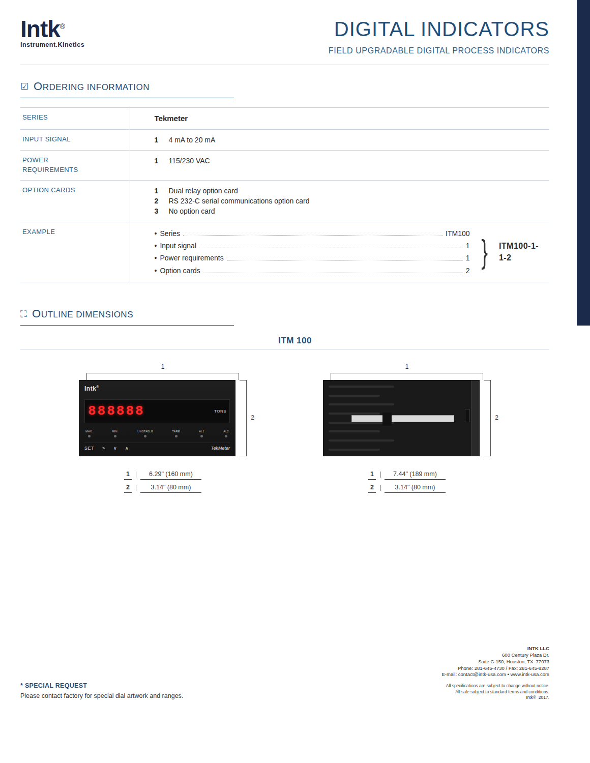Intk®
Instrument. Kinetics
Digital Indicators
Field Upgradable Digital Process Indicators
☑
ORDERING INFORMATION
| Series | Tekmeter |
| Input signal | 1 4 mA to 20 mA |
| Power requirements | 1 115/230 VAC |
| Option cards | 1 Dual relay option card 2 RS 232-C serial communications option card 3 No option card |
| Example | • Series ITM100 • Input signal 1 • Power requirements 1 • Option cards 2 } ITM100-1-1-2 |
⛶
OUTLINE DIMENSIONS
ITM 100
1
Intk®
888888 TONS
MAX. MIN. UNSTABLE TARE AL1 AL2
SET>∨∧
TekMeter
2
1 6.29" (160 mm)
2 3.14" (80 mm)
1
2
1 7.44" (189 mm)
2 3.14" (80 mm)
* SPECIAL REQUEST
Please contact factory for special dial artwork and ranges.
INTK LLC
600 Century Plaza Dr.
Suite C-150, Houston, TX 77073
Phone: 281-645-4730 / Fax: 281-645-8287
E-mail: contact@intk-usa.com • www.intk-usa.com
All specifications are subject to change without notice.
All sale subject to standard terms and conditions.
Intk® 2017.